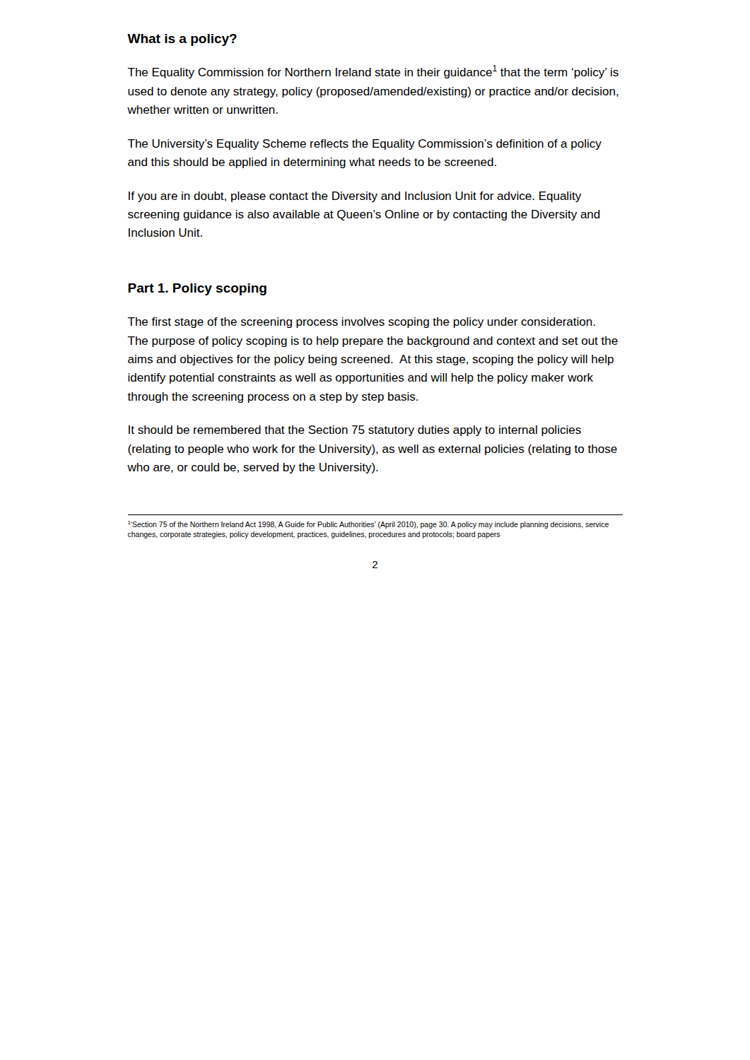What is a policy?
The Equality Commission for Northern Ireland state in their guidance1 that the term ‘policy’ is used to denote any strategy, policy (proposed/amended/existing) or practice and/or decision, whether written or unwritten.
The University’s Equality Scheme reflects the Equality Commission’s definition of a policy and this should be applied in determining what needs to be screened.
If you are in doubt, please contact the Diversity and Inclusion Unit for advice. Equality screening guidance is also available at Queen’s Online or by contacting the Diversity and Inclusion Unit.
Part 1. Policy scoping
The first stage of the screening process involves scoping the policy under consideration. The purpose of policy scoping is to help prepare the background and context and set out the aims and objectives for the policy being screened. At this stage, scoping the policy will help identify potential constraints as well as opportunities and will help the policy maker work through the screening process on a step by step basis.
It should be remembered that the Section 75 statutory duties apply to internal policies (relating to people who work for the University), as well as external policies (relating to those who are, or could be, served by the University).
1‘Section 75 of the Northern Ireland Act 1998, A Guide for Public Authorities’ (April 2010), page 30. A policy may include planning decisions, service changes, corporate strategies, policy development, practices, guidelines, procedures and protocols; board papers
2